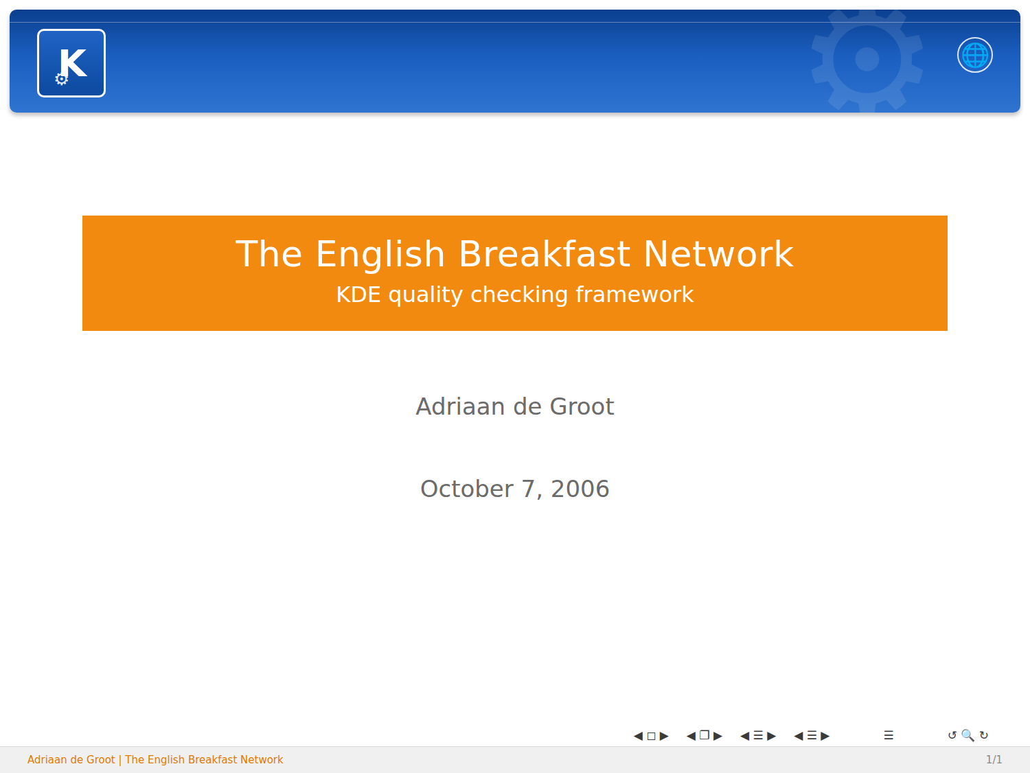⚙
K
🌐
The English Breakfast Network
KDE quality checking framework
Adriaan de Groot
October 7, 2006
◀ ◻ ▶ ◀ ❐ ▶ ◀ ☰ ▶ ◀ ☰ ▶ ☰ ↺ 🔍 ↻
Adriaan de Groot | The English Breakfast Network
1/1